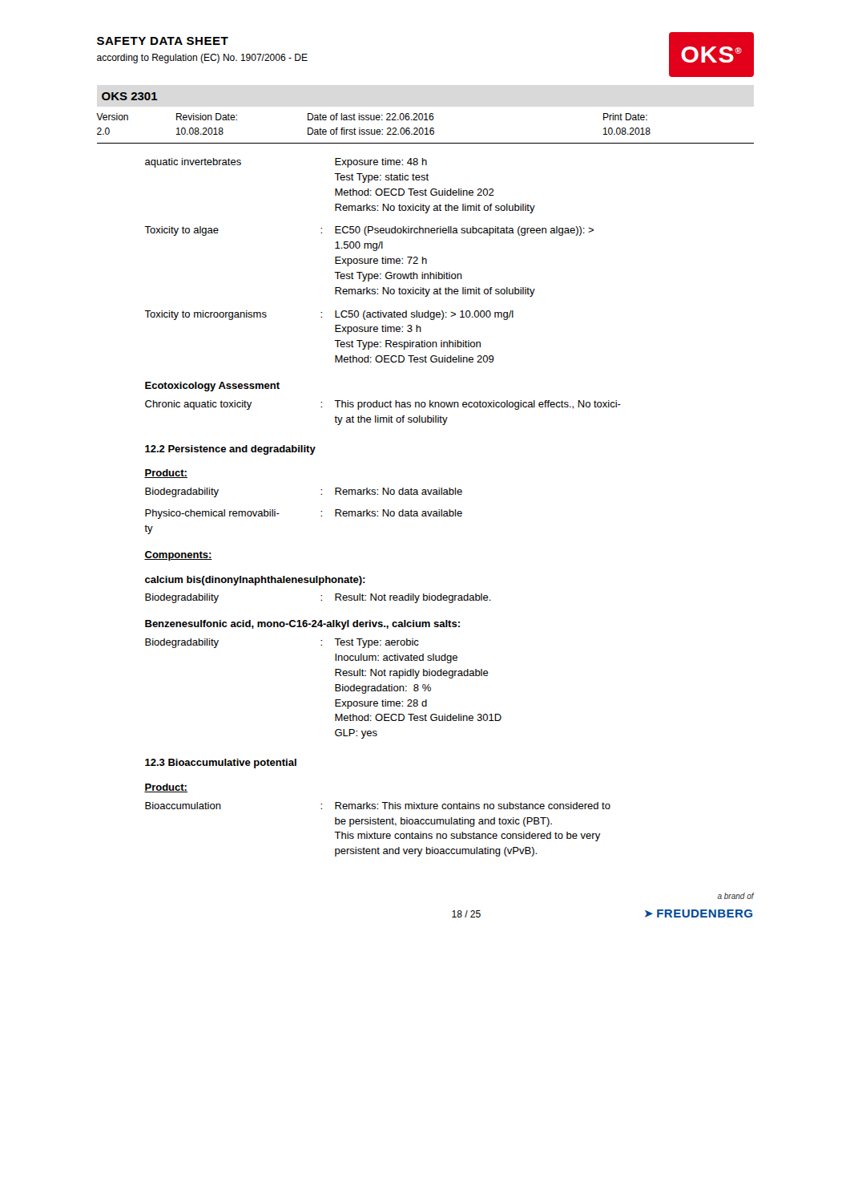SAFETY DATA SHEET
according to Regulation (EC) No. 1907/2006 - DE
OKS®
OKS 2301
| Version 2.0 | Revision Date: 10.08.2018 | Date of last issue: 22.06.2016 Date of first issue: 22.06.2016 | Print Date: 10.08.2018 |
| aquatic invertebrates | | Exposure time: 48 h Test Type: static test Method: OECD Test Guideline 202 Remarks: No toxicity at the limit of solubility |
| Toxicity to algae | : | EC50 (Pseudokirchneriella subcapitata (green algae)): > 1.500 mg/l Exposure time: 72 h Test Type: Growth inhibition Remarks: No toxicity at the limit of solubility |
| Toxicity to microorganisms | : | LC50 (activated sludge): > 10.000 mg/l Exposure time: 3 h Test Type: Respiration inhibition Method: OECD Test Guideline 209 |
Ecotoxicology Assessment
| Chronic aquatic toxicity | : | This product has no known ecotoxicological effects., No toxici- ty at the limit of solubility |
12.2 Persistence and degradability
Product:
| Biodegradability | : | Remarks: No data available |
| Physico-chemical removabili- ty | : | Remarks: No data available |
Components:
calcium bis(dinonylnaphthalenesulphonate):
| Biodegradability | : | Result: Not readily biodegradable. |
Benzenesulfonic acid, mono-C16-24-alkyl derivs., calcium salts:
| Biodegradability | : | Test Type: aerobic Inoculum: activated sludge Result: Not rapidly biodegradable Biodegradation: 8 % Exposure time: 28 d Method: OECD Test Guideline 301D GLP: yes |
12.3 Bioaccumulative potential
Product:
| Bioaccumulation | : | Remarks: This mixture contains no substance considered to be persistent, bioaccumulating and toxic (PBT). This mixture contains no substance considered to be very persistent and very bioaccumulating (vPvB). |
18 / 25
a brand of
➤FREUDENBERG